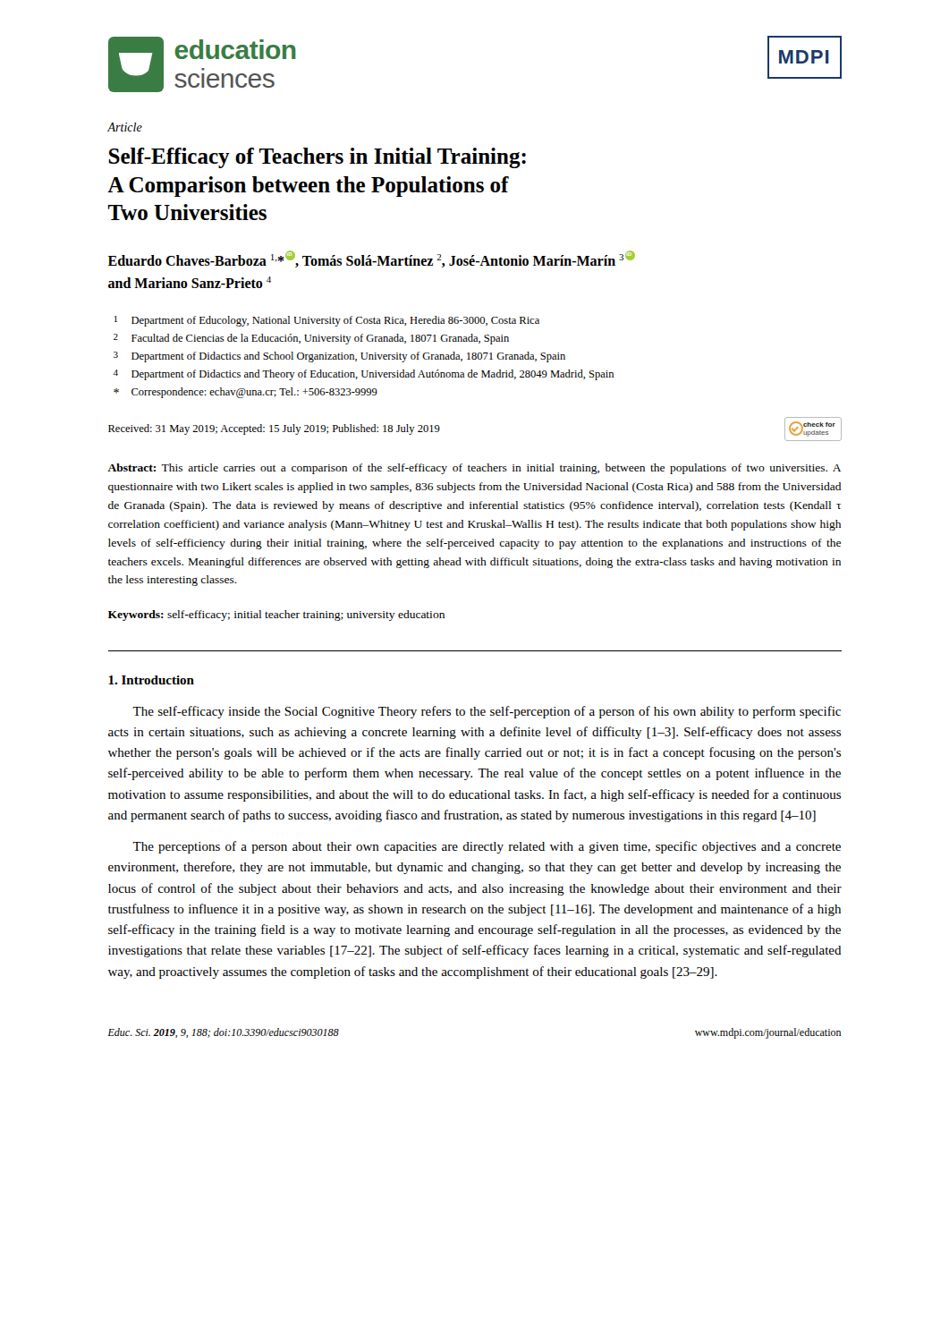education sciences
MDPI
Article
Self-Efficacy of Teachers in Initial Training:
A Comparison between the Populations of
Two Universities
Eduardo Chaves-Barboza 1,* , Tomás Solá-Martínez 2, José-Antonio Marín-Marín 3
and Mariano Sanz-Prieto 4
Department of Educology, National University of Costa Rica, Heredia 86-3000, Costa Rica
Facultad de Ciencias de la Educación, University of Granada, 18071 Granada, Spain
Department of Didactics and School Organization, University of Granada, 18071 Granada, Spain
Department of Didactics and Theory of Education, Universidad Autónoma de Madrid, 28049 Madrid, Spain
Correspondence: echav@una.cr; Tel.: +506-8323-9999
Received: 31 May 2019; Accepted: 15 July 2019; Published: 18 July 2019 check forupdates
Abstract: This article carries out a comparison of the self-efficacy of teachers in initial training, between the populations of two universities. A questionnaire with two Likert scales is applied in two samples, 836 subjects from the Universidad Nacional (Costa Rica) and 588 from the Universidad de Granada (Spain). The data is reviewed by means of descriptive and inferential statistics (95% confidence interval), correlation tests (Kendall τ correlation coefficient) and variance analysis (Mann–Whitney U test and Kruskal–Wallis H test). The results indicate that both populations show high levels of self-efficiency during their initial training, where the self-perceived capacity to pay attention to the explanations and instructions of the teachers excels. Meaningful differences are observed with getting ahead with difficult situations, doing the extra-class tasks and having motivation in the less interesting classes.
Keywords: self-efficacy; initial teacher training; university education
1. Introduction
The self-efficacy inside the Social Cognitive Theory refers to the self-perception of a person of his own ability to perform specific acts in certain situations, such as achieving a concrete learning with a definite level of difficulty [1–3]. Self-efficacy does not assess whether the person's goals will be achieved or if the acts are finally carried out or not; it is in fact a concept focusing on the person's self-perceived ability to be able to perform them when necessary. The real value of the concept settles on a potent influence in the motivation to assume responsibilities, and about the will to do educational tasks. In fact, a high self-efficacy is needed for a continuous and permanent search of paths to success, avoiding fiasco and frustration, as stated by numerous investigations in this regard [4–10]
The perceptions of a person about their own capacities are directly related with a given time, specific objectives and a concrete environment, therefore, they are not immutable, but dynamic and changing, so that they can get better and develop by increasing the locus of control of the subject about their behaviors and acts, and also increasing the knowledge about their environment and their trustfulness to influence it in a positive way, as shown in research on the subject [11–16]. The development and maintenance of a high self-efficacy in the training field is a way to motivate learning and encourage self-regulation in all the processes, as evidenced by the investigations that relate these variables [17–22]. The subject of self-efficacy faces learning in a critical, systematic and self-regulated way, and proactively assumes the completion of tasks and the accomplishment of their educational goals [23–29].
Educ. Sci. 2019, 9, 188; doi:10.3390/educsci9030188 www.mdpi.com/journal/education